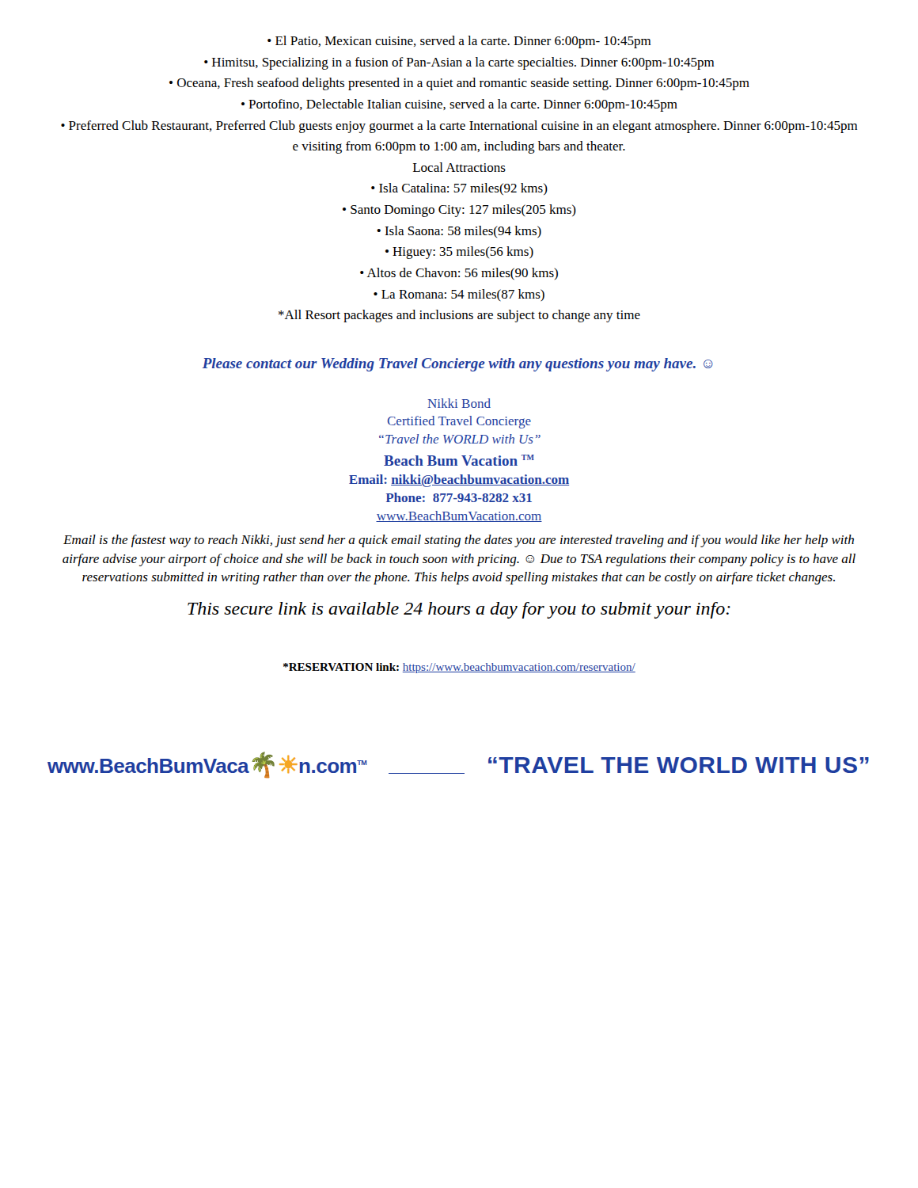• El Patio, Mexican cuisine, served a la carte. Dinner 6:00pm- 10:45pm
• Himitsu, Specializing in a fusion of Pan-Asian a la carte specialties. Dinner 6:00pm-10:45pm
• Oceana, Fresh seafood delights presented in a quiet and romantic seaside setting. Dinner 6:00pm-10:45pm
• Portofino, Delectable Italian cuisine, served a la carte. Dinner 6:00pm-10:45pm
• Preferred Club Restaurant, Preferred Club guests enjoy gourmet a la carte International cuisine in an elegant atmosphere. Dinner 6:00pm-10:45pm
e visiting from 6:00pm to 1:00 am, including bars and theater.
Local Attractions
• Isla Catalina: 57 miles(92 kms)
• Santo Domingo City: 127 miles(205 kms)
• Isla Saona: 58 miles(94 kms)
• Higuey: 35 miles(56 kms)
• Altos de Chavon: 56 miles(90 kms)
• La Romana: 54 miles(87 kms)
*All Resort packages and inclusions are subject to change any time
Please contact our Wedding Travel Concierge with any questions you may have. ☺
Nikki Bond
Certified Travel Concierge
“Travel the WORLD with Us”
Beach Bum Vacation TM
Email: nikki@beachbumvacation.com
Phone: 877-943-8282 x31
www.BeachBumVacation.com
Email is the fastest way to reach Nikki, just send her a quick email stating the dates you are interested traveling and if you would like her help with airfare advise your airport of choice and she will be back in touch soon with pricing. ☺ Due to TSA regulations their company policy is to have all reservations submitted in writing rather than over the phone. This helps avoid spelling mistakes that can be costly on airfare ticket changes.
This secure link is available 24 hours a day for you to submit your info:
*RESERVATION link: https://www.beachbumvacation.com/reservation/
www. Beach Bum Vaca🌴☀n.comTM
“Travel the world with us”